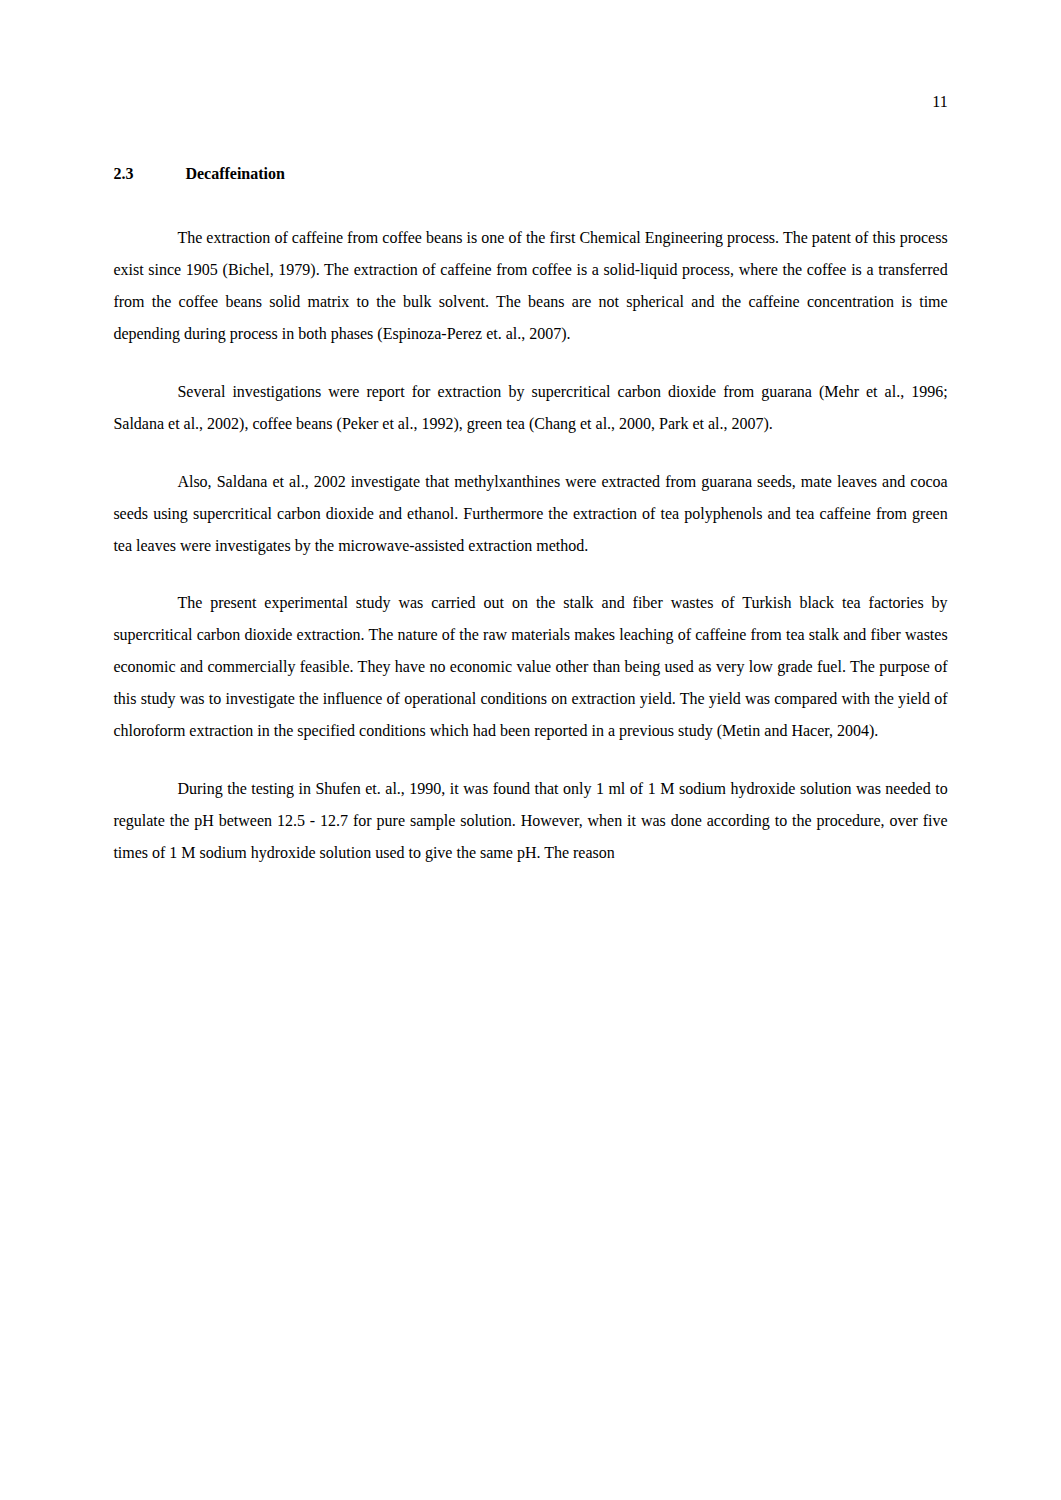11
2.3 Decaffeination
The extraction of caffeine from coffee beans is one of the first Chemical Engineering process. The patent of this process exist since 1905 (Bichel, 1979). The extraction of caffeine from coffee is a solid-liquid process, where the coffee is a transferred from the coffee beans solid matrix to the bulk solvent. The beans are not spherical and the caffeine concentration is time depending during process in both phases (Espinoza-Perez et. al., 2007).
Several investigations were report for extraction by supercritical carbon dioxide from guarana (Mehr et al., 1996; Saldana et al., 2002), coffee beans (Peker et al., 1992), green tea (Chang et al., 2000, Park et al., 2007).
Also, Saldana et al., 2002 investigate that methylxanthines were extracted from guarana seeds, mate leaves and cocoa seeds using supercritical carbon dioxide and ethanol. Furthermore the extraction of tea polyphenols and tea caffeine from green tea leaves were investigates by the microwave-assisted extraction method.
The present experimental study was carried out on the stalk and fiber wastes of Turkish black tea factories by supercritical carbon dioxide extraction. The nature of the raw materials makes leaching of caffeine from tea stalk and fiber wastes economic and commercially feasible. They have no economic value other than being used as very low grade fuel. The purpose of this study was to investigate the influence of operational conditions on extraction yield. The yield was compared with the yield of chloroform extraction in the specified conditions which had been reported in a previous study (Metin and Hacer, 2004).
During the testing in Shufen et. al., 1990, it was found that only 1 ml of 1 M sodium hydroxide solution was needed to regulate the pH between 12.5 - 12.7 for pure sample solution. However, when it was done according to the procedure, over five times of 1 M sodium hydroxide solution used to give the same pH. The reason